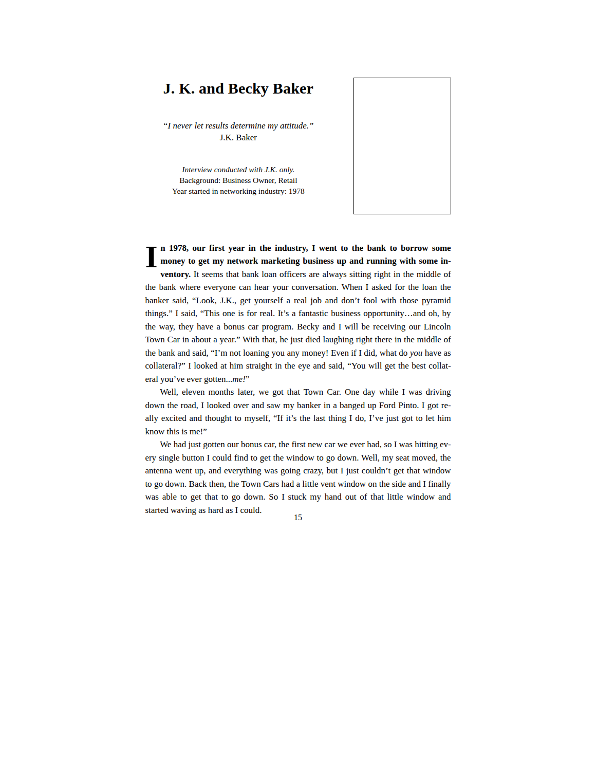J. K. and Becky Baker
“I never let results determine my attitude.”
J.K. Baker
Interview conducted with J.K. only.
Background: Business Owner, Retail
Year started in networking industry: 1978
In 1978, our first year in the industry, I went to the bank to borrow some money to get my network marketing business up and running with some inventory. It seems that bank loan officers are always sitting right in the middle of the bank where everyone can hear your conversation. When I asked for the loan the banker said, “Look, J.K., get yourself a real job and don’t fool with those pyramid things.” I said, “This one is for real. It’s a fantastic business opportunity…and oh, by the way, they have a bonus car program. Becky and I will be receiving our Lincoln Town Car in about a year.” With that, he just died laughing right there in the middle of the bank and said, “I’m not loaning you any money! Even if I did, what do you have as collateral?” I looked at him straight in the eye and said, “You will get the best collateral you’ve ever gotten...me!”
Well, eleven months later, we got that Town Car. One day while I was driving down the road, I looked over and saw my banker in a banged up Ford Pinto. I got really excited and thought to myself, “If it’s the last thing I do, I’ve just got to let him know this is me!”
We had just gotten our bonus car, the first new car we ever had, so I was hitting every single button I could find to get the window to go down. Well, my seat moved, the antenna went up, and everything was going crazy, but I just couldn’t get that window to go down. Back then, the Town Cars had a little vent window on the side and I finally was able to get that to go down. So I stuck my hand out of that little window and started waving as hard as I could.
15